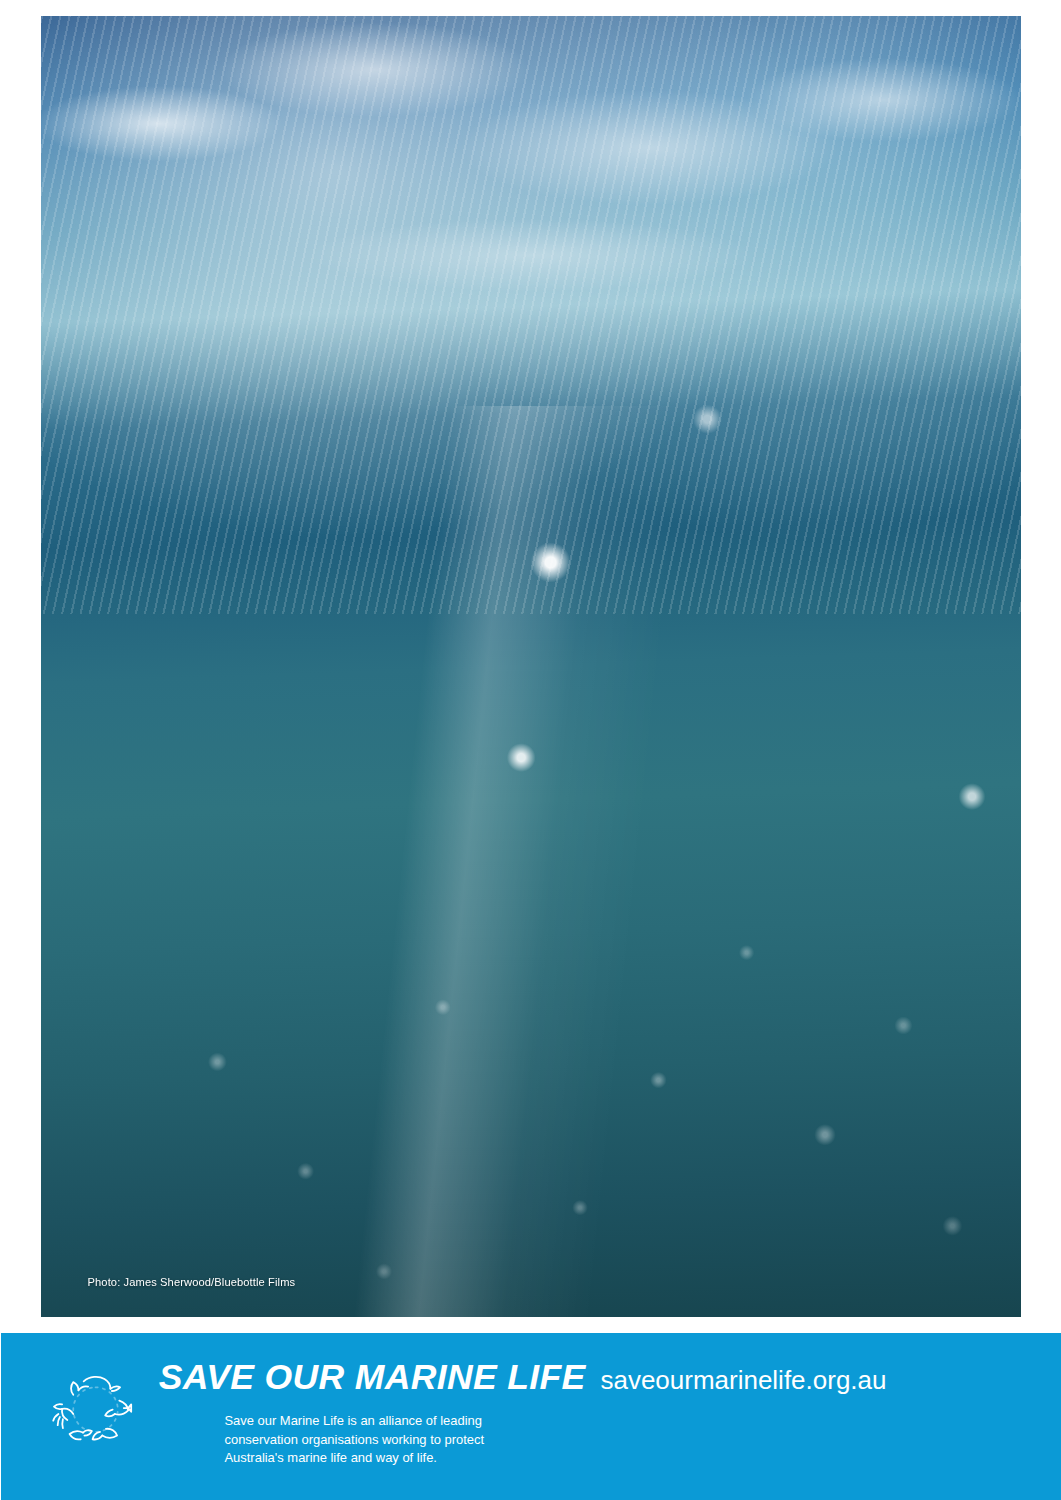Photo: James Sherwood/Bluebottle Films
Save Our Marine Life
saveourmarinelife.org.au
Save our Marine Life is an alliance of leading conservation organisations working to protect Australia's marine life and way of life.